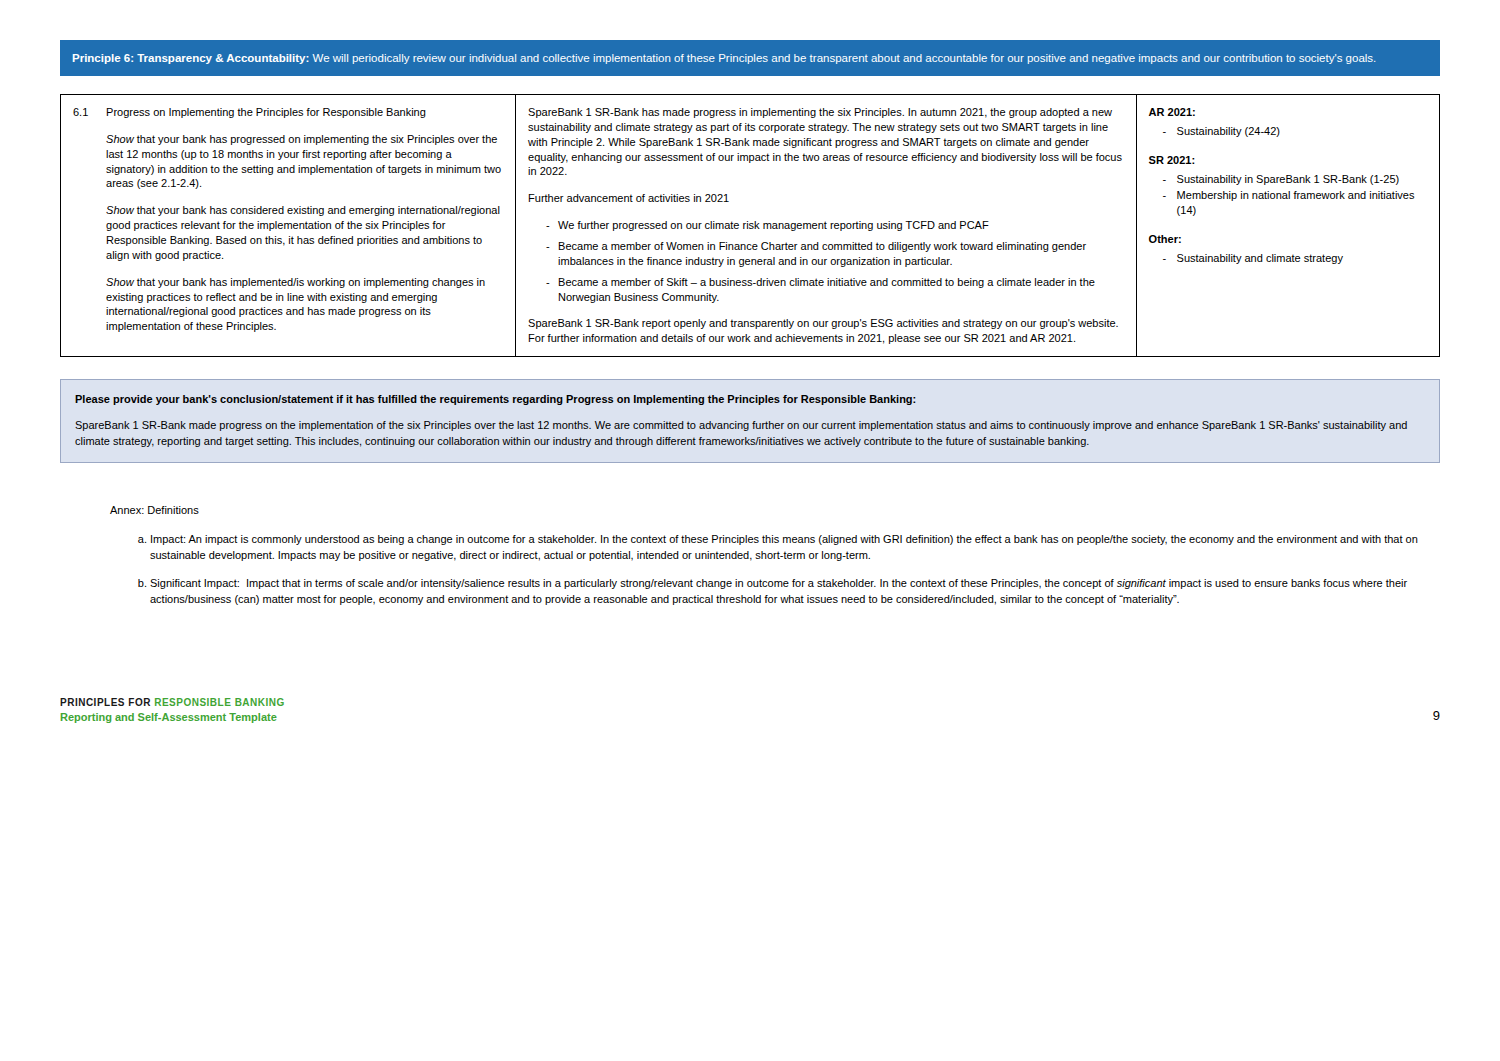Principle 6: Transparency & Accountability: We will periodically review our individual and collective implementation of these Principles and be transparent about and accountable for our positive and negative impacts and our contribution to society's goals.
| 6.1 Progress on Implementing the Principles for Responsible Banking Show that your bank has progressed on implementing the six Principles over the last 12 months (up to 18 months in your first reporting after becoming a signatory) in addition to the setting and implementation of targets in minimum two areas (see 2.1-2.4). Show that your bank has considered existing and emerging international/regional good practices relevant for the implementation of the six Principles for Responsible Banking. Based on this, it has defined priorities and ambitions to align with good practice. Show that your bank has implemented/is working on implementing changes in existing practices to reflect and be in line with existing and emerging international/regional good practices and has made progress on its implementation of these Principles. | SpareBank 1 SR-Bank has made progress in implementing the six Principles. In autumn 2021, the group adopted a new sustainability and climate strategy as part of its corporate strategy. The new strategy sets out two SMART targets in line with Principle 2. While SpareBank 1 SR-Bank made significant progress and SMART targets on climate and gender equality, enhancing our assessment of our impact in the two areas of resource efficiency and biodiversity loss will be focus in 2022. Further advancement of activities in 2021 We further progressed on our climate risk management reporting using TCFD and PCAF Became a member of Women in Finance Charter and committed to diligently work toward eliminating gender imbalances in the finance industry in general and in our organization in particular. Became a member of Skift – a business-driven climate initiative and committed to being a climate leader in the Norwegian Business Community. SpareBank 1 SR-Bank report openly and transparently on our group's ESG activities and strategy on our group's website. For further information and details of our work and achievements in 2021, please see our SR 2021 and AR 2021. | AR 2021: Sustainability (24-42) SR 2021: Sustainability in SpareBank 1 SR-Bank (1-25) Membership in national framework and initiatives (14) Other: Sustainability and climate strategy |
Please provide your bank's conclusion/statement if it has fulfilled the requirements regarding Progress on Implementing the Principles for Responsible Banking:
SpareBank 1 SR-Bank made progress on the implementation of the six Principles over the last 12 months. We are committed to advancing further on our current implementation status and aims to continuously improve and enhance SpareBank 1 SR-Banks' sustainability and climate strategy, reporting and target setting. This includes, continuing our collaboration within our industry and through different frameworks/initiatives we actively contribute to the future of sustainable banking.
Annex: Definitions
Impact: An impact is commonly understood as being a change in outcome for a stakeholder. In the context of these Principles this means (aligned with GRI definition) the effect a bank has on people/the society, the economy and the environment and with that on sustainable development. Impacts may be positive or negative, direct or indirect, actual or potential, intended or unintended, short-term or long-term.
Significant Impact: Impact that in terms of scale and/or intensity/salience results in a particularly strong/relevant change in outcome for a stakeholder. In the context of these Principles, the concept of significant impact is used to ensure banks focus where their actions/business (can) matter most for people, economy and environment and to provide a reasonable and practical threshold for what issues need to be considered/included, similar to the concept of “materiality”.
PRINCIPLES FOR RESPONSIBLE BANKING
Reporting and Self-Assessment Template
9